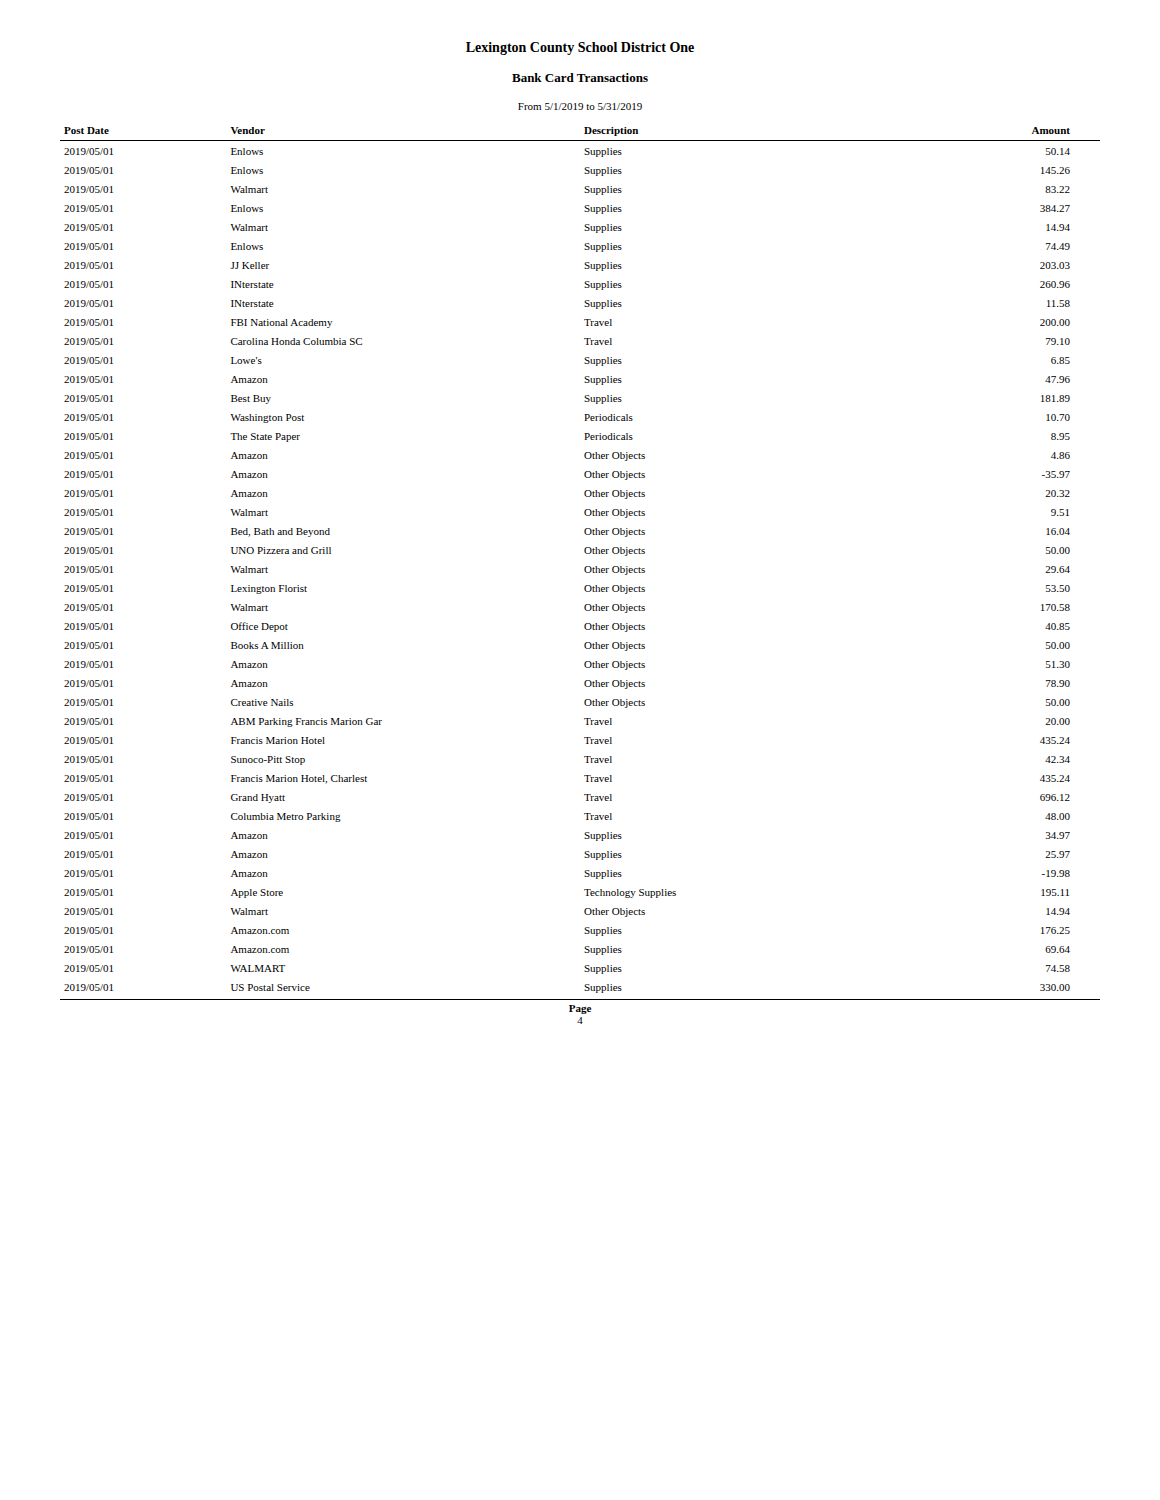Lexington County School District One
Bank Card Transactions
From 5/1/2019 to 5/31/2019
| Post Date | Vendor | Description | Amount |
| --- | --- | --- | --- |
| 2019/05/01 | Enlows | Supplies | 50.14 |
| 2019/05/01 | Enlows | Supplies | 145.26 |
| 2019/05/01 | Walmart | Supplies | 83.22 |
| 2019/05/01 | Enlows | Supplies | 384.27 |
| 2019/05/01 | Walmart | Supplies | 14.94 |
| 2019/05/01 | Enlows | Supplies | 74.49 |
| 2019/05/01 | JJ Keller | Supplies | 203.03 |
| 2019/05/01 | INterstate | Supplies | 260.96 |
| 2019/05/01 | INterstate | Supplies | 11.58 |
| 2019/05/01 | FBI National Academy | Travel | 200.00 |
| 2019/05/01 | Carolina Honda Columbia SC | Travel | 79.10 |
| 2019/05/01 | Lowe's | Supplies | 6.85 |
| 2019/05/01 | Amazon | Supplies | 47.96 |
| 2019/05/01 | Best Buy | Supplies | 181.89 |
| 2019/05/01 | Washington Post | Periodicals | 10.70 |
| 2019/05/01 | The State Paper | Periodicals | 8.95 |
| 2019/05/01 | Amazon | Other Objects | 4.86 |
| 2019/05/01 | Amazon | Other Objects | -35.97 |
| 2019/05/01 | Amazon | Other Objects | 20.32 |
| 2019/05/01 | Walmart | Other Objects | 9.51 |
| 2019/05/01 | Bed, Bath and Beyond | Other Objects | 16.04 |
| 2019/05/01 | UNO Pizzera and Grill | Other Objects | 50.00 |
| 2019/05/01 | Walmart | Other Objects | 29.64 |
| 2019/05/01 | Lexington Florist | Other Objects | 53.50 |
| 2019/05/01 | Walmart | Other Objects | 170.58 |
| 2019/05/01 | Office Depot | Other Objects | 40.85 |
| 2019/05/01 | Books A Million | Other Objects | 50.00 |
| 2019/05/01 | Amazon | Other Objects | 51.30 |
| 2019/05/01 | Amazon | Other Objects | 78.90 |
| 2019/05/01 | Creative Nails | Other Objects | 50.00 |
| 2019/05/01 | ABM Parking Francis Marion Gar | Travel | 20.00 |
| 2019/05/01 | Francis Marion Hotel | Travel | 435.24 |
| 2019/05/01 | Sunoco-Pitt Stop | Travel | 42.34 |
| 2019/05/01 | Francis Marion Hotel, Charlest | Travel | 435.24 |
| 2019/05/01 | Grand Hyatt | Travel | 696.12 |
| 2019/05/01 | Columbia Metro Parking | Travel | 48.00 |
| 2019/05/01 | Amazon | Supplies | 34.97 |
| 2019/05/01 | Amazon | Supplies | 25.97 |
| 2019/05/01 | Amazon | Supplies | -19.98 |
| 2019/05/01 | Apple Store | Technology Supplies | 195.11 |
| 2019/05/01 | Walmart | Other Objects | 14.94 |
| 2019/05/01 | Amazon.com | Supplies | 176.25 |
| 2019/05/01 | Amazon.com | Supplies | 69.64 |
| 2019/05/01 | WALMART | Supplies | 74.58 |
| 2019/05/01 | US Postal Service | Supplies | 330.00 |
Page
4